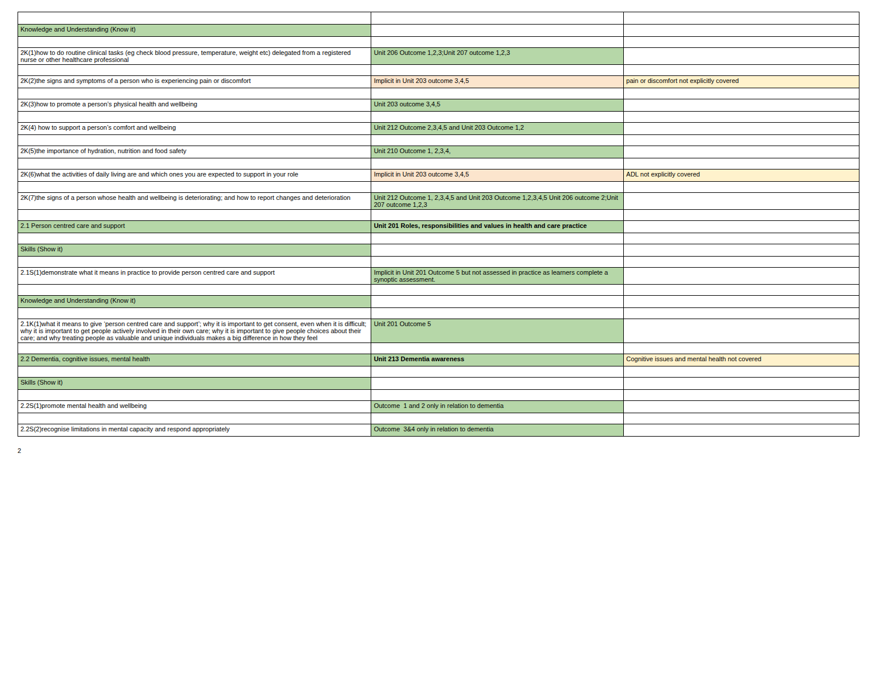| Knowledge and Understanding (Know it) | | |
| 2K(1)how to do routine clinical tasks (eg check blood pressure, temperature, weight etc) delegated from a registered nurse or other healthcare professional | Unit 206 Outcome 1,2,3;Unit 207 outcome 1,2,3 | |
| 2K(2)the signs and symptoms of a person who is experiencing pain or discomfort | Implicit in Unit 203 outcome 3,4,5 | pain or discomfort not explicitly covered |
| 2K(3)how to promote a person’s physical health and wellbeing | Unit 203 outcome 3,4,5 | |
| 2K(4) how to support a person’s comfort and wellbeing | Unit 212 Outcome 2,3,4,5 and Unit 203 Outcome 1,2 | |
| 2K(5)the importance of hydration, nutrition and food safety | Unit 210 Outcome 1, 2,3,4, | |
| 2K(6)what the activities of daily living are and which ones you are expected to support in your role | Implicit in Unit 203 outcome 3,4,5 | ADL not explicitly covered |
| 2K(7)the signs of a person whose health and wellbeing is deteriorating; and how to report changes and deterioration | Unit 212 Outcome 1, 2,3,4,5 and Unit 203 Outcome 1,2,3,4,5 Unit 206 outcome 2;Unit 207 outcome 1,2,3 | |
| 2.1 Person centred care and support | Unit 201 Roles, responsibilities and values in health and care practice | |
| Skills (Show it) | | |
| 2.1S(1)demonstrate what it means in practice to provide person centred care and support | Implicit in Unit 201 Outcome 5 but not assessed in practice as learners complete a synoptic assessment. | |
| Knowledge and Understanding (Know it) | | |
| 2.1K(1)what it means to give ‘person centred care and support’; why it is important to get consent, even when it is difficult; why it is important to get people actively involved in their own care; why it is important to give people choices about their care; and why treating people as valuable and unique individuals makes a big difference in how they feel | Unit 201 Outcome 5 | |
| 2.2 Dementia, cognitive issues, mental health | Unit 213 Dementia awareness | Cognitive issues and mental health not covered |
| Skills (Show it) | | |
| 2.2S(1)promote mental health and wellbeing | Outcome 1 and 2 only in relation to dementia | |
| 2.2S(2)recognise limitations in mental capacity and respond appropriately | Outcome 3&4 only in relation to dementia | |
2